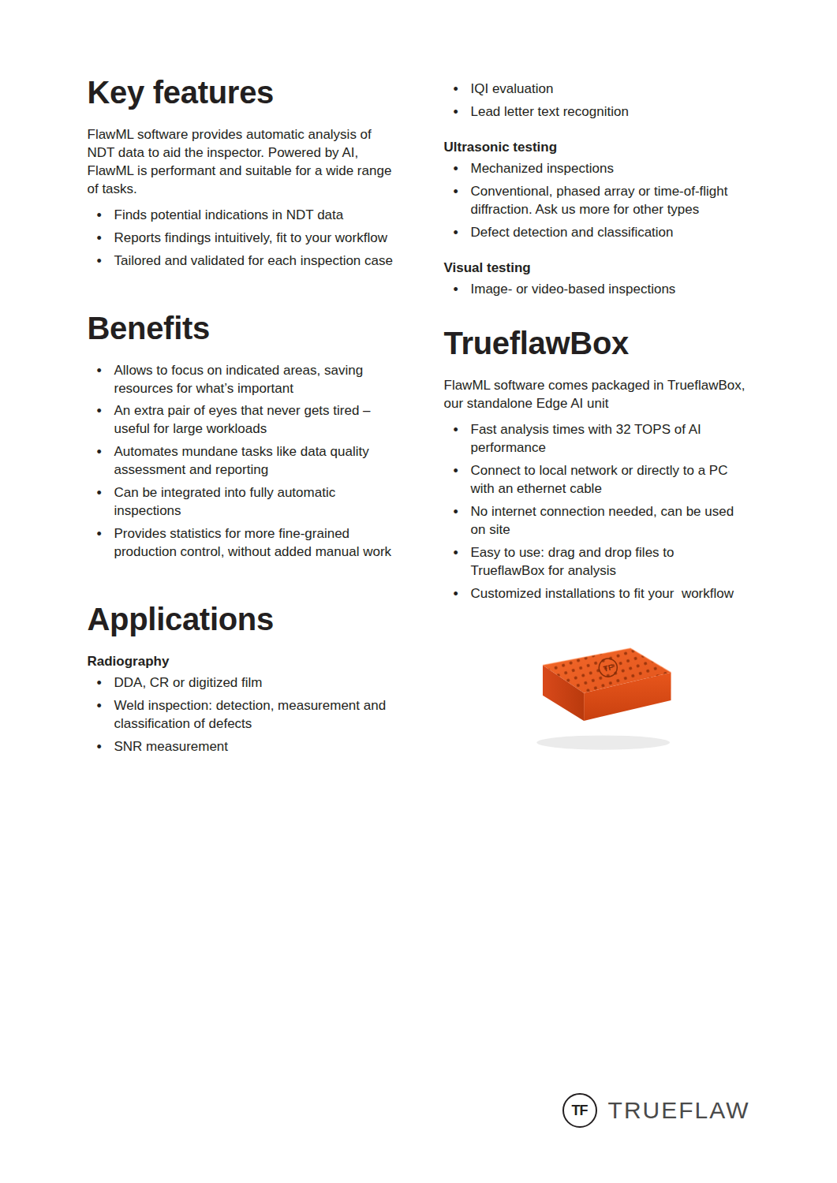Key features
FlawML software provides automatic analysis of NDT data to aid the inspector. Powered by AI, FlawML is performant and suitable for a wide range of tasks.
Finds potential indications in NDT data
Reports findings intuitively, fit to your workflow
Tailored and validated for each inspection case
Benefits
Allows to focus on indicated areas, saving resources for what’s important
An extra pair of eyes that never gets tired – useful for large workloads
Automates mundane tasks like data quality assessment and reporting
Can be integrated into fully automatic inspections
Provides statistics for more fine-grained production control, without added manual work
Applications
Radiography
DDA, CR or digitized film
Weld inspection: detection, measurement and classification of defects
SNR measurement
IQI evaluation
Lead letter text recognition
Ultrasonic testing
Mechanized inspections
Conventional, phased array or time-of-flight diffraction. Ask us more for other types
Defect detection and classification
Visual testing
Image- or video-based inspections
TrueflawBox
FlawML software comes packaged in TrueflawBox, our standalone Edge AI unit
Fast analysis times with 32 TOPS of AI performance
Connect to local network or directly to a PC with an ethernet cable
No internet connection needed, can be used on site
Easy to use: drag and drop files to TrueflawBox for analysis
Customized installations to fit your workflow
TF
TF
TRUEFLAW